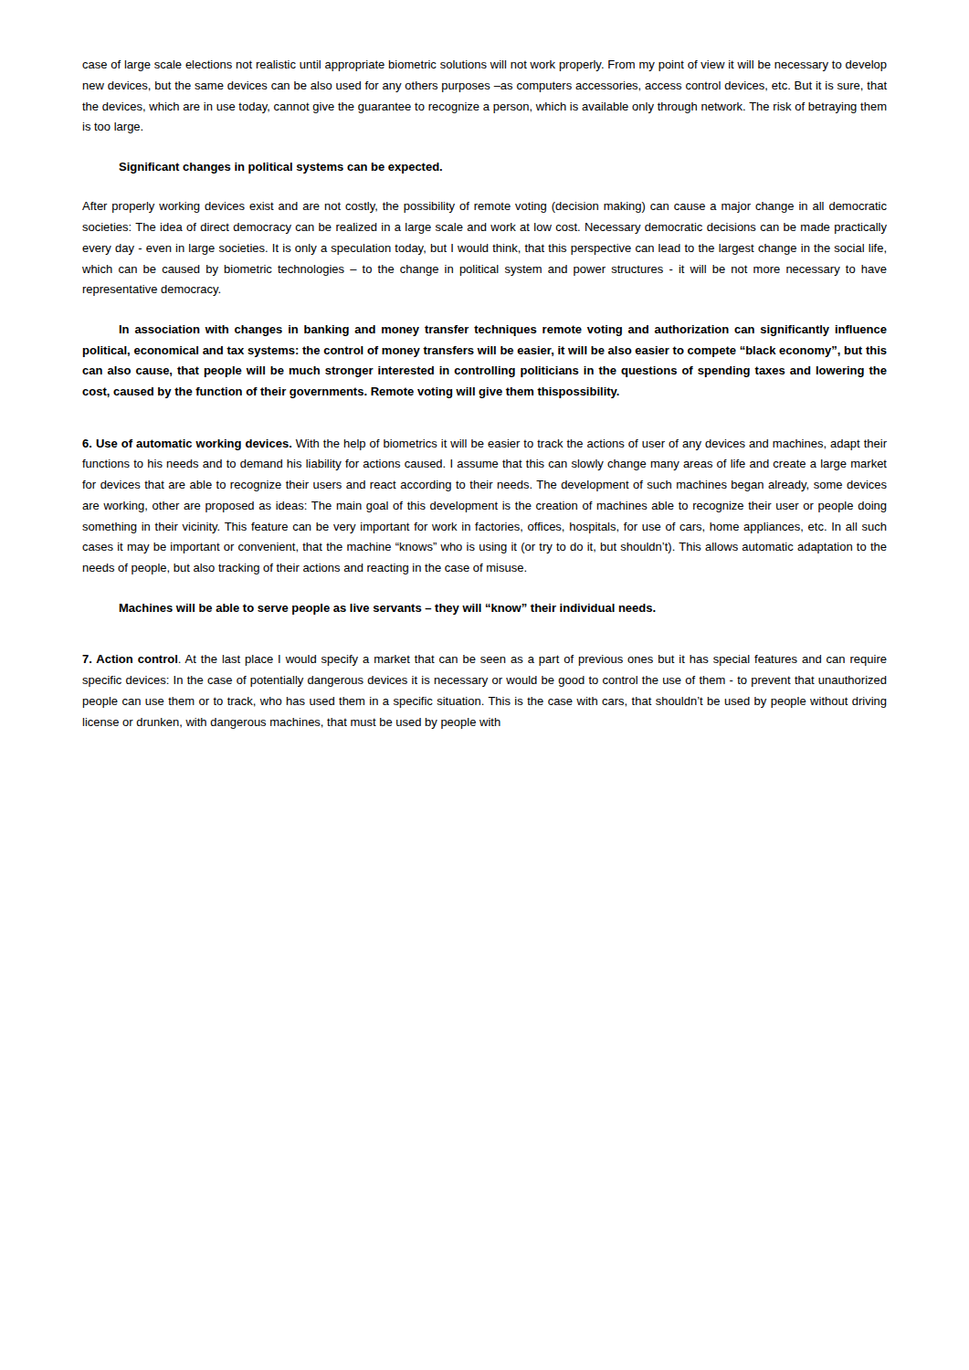case of large scale elections not realistic until appropriate biometric solutions will not work properly. From my point of view it will be necessary to develop new devices, but the same devices can be also used for any others purposes –as computers accessories, access control devices, etc. But it is sure, that the devices, which are in use today, cannot give the guarantee to recognize a person, which is available only through network. The risk of betraying them is too large.
Significant changes in political systems can be expected.
After properly working devices exist and are not costly, the possibility of remote voting (decision making) can cause a major change in all democratic societies: The idea of direct democracy can be realized in a large scale and work at low cost. Necessary democratic decisions can be made practically every day - even in large societies. It is only a speculation today, but I would think, that this perspective can lead to the largest change in the social life, which can be caused by biometric technologies – to the change in political system and power structures - it will be not more necessary to have representative democracy.
In association with changes in banking and money transfer techniques remote voting and authorization can significantly influence political, economical and tax systems: the control of money transfers will be easier, it will be also easier to compete “black economy”, but this can also cause, that people will be much stronger interested in controlling politicians in the questions of spending taxes and lowering the cost, caused by the function of their governments. Remote voting will give them thispossibility.
6. Use of automatic working devices. With the help of biometrics it will be easier to track the actions of user of any devices and machines, adapt their functions to his needs and to demand his liability for actions caused. I assume that this can slowly change many areas of life and create a large market for devices that are able to recognize their users and react according to their needs. The development of such machines began already, some devices are working, other are proposed as ideas: The main goal of this development is the creation of machines able to recognize their user or people doing something in their vicinity. This feature can be very important for work in factories, offices, hospitals, for use of cars, home appliances, etc. In all such cases it may be important or convenient, that the machine “knows” who is using it (or try to do it, but shouldn’t). This allows automatic adaptation to the needs of people, but also tracking of their actions and reacting in the case of misuse.
Machines will be able to serve people as live servants – they will “know” their individual needs.
7. Action control. At the last place I would specify a market that can be seen as a part of previous ones but it has special features and can require specific devices: In the case of potentially dangerous devices it is necessary or would be good to control the use of them - to prevent that unauthorized people can use them or to track, who has used them in a specific situation. This is the case with cars, that shouldn’t be used by people without driving license or drunken, with dangerous machines, that must be used by people with